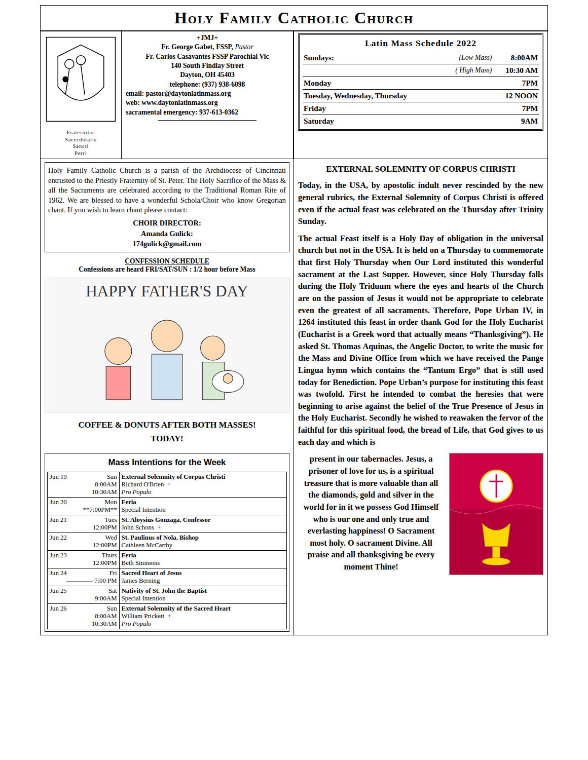Holy Family Catholic Church
Fraternitas
Sacerdotalis
Sancti
Petri
+JMJ+
Fr. George Gabet, FSSP, Pastor
Fr. Carlos Casavantes FSSP Parochial Vic
140 South Findlay Street
Dayton, OH 45403
telephone: (937) 938-6098
email: pastor@daytonlatinmass.org
web: www.daytonlatinmass.org
sacramental emergency: 937-613-0362
Latin Mass Schedule 2022
| Sundays: | (Low Mass) | 8:00AM |
| | ( High Mass) | 10:30 AM |
| Monday | | 7PM |
| Tuesday, Wednesday, Thursday | | 12 NOON |
| Friday | | 7PM |
| Saturday | | 9AM |
Holy Family Catholic Church is a parish of the Archdiocese of Cincinnati entrusted to the Priestly Fraternity of St. Peter. The Holy Sacrifice of the Mass & all the Sacraments are celebrated according to the Traditional Roman Rite of 1962. We are blessed to have a wonderful Schola/Choir who know Gregorian chant. If you wish to learn chant please contact:
CHOIR DIRECTOR:
Amanda Gulick:
174gulick@gmail.com
CONFESSION SCHEDULE
Confessions are heard FRI/SAT/SUN : 1/2 hour before Mass
COFFEE & DONUTS AFTER BOTH MASSES!
TODAY!
Mass Intentions for the Week
| Jun 19 Sun 8:00AM 10:30AM | External Solemnity of Corpus Christi Richard O'Brien + Pro Populo |
| Jun 20 Mon **7:00PM** | Feria Special Intention |
| Jun 21 Tues 12:00PM | St. Aloysius Gonzaga, Confessor John Schons + |
| Jun 22 Wed 12:00PM | St. Paulinus of Nola, Bishop Cathleen McCarthy |
| Jun 23 Thurs 12:00PM | Feria Beth Simmons |
| Jun 24 Fri ————-7:00 PM | Sacred Heart of Jesus James Berning |
| Jun 25 Sat 9:00AM | Nativity of St. John the Baptist Special Intention |
| Jun 26 Sun 8:00AM 10:30AM | External Solemnity of the Sacred Heart William Prickett + Pro Populo |
EXTERNAL SOLEMNITY OF CORPUS CHRISTI
Today, in the USA, by apostolic indult never rescinded by the new general rubrics, the External Solemnity of Corpus Christi is offered even if the actual feast was celebrated on the Thursday after Trinity Sunday.
The actual Feast itself is a Holy Day of obligation in the universal church but not in the USA. It is held on a Thursday to commemorate that first Holy Thursday when Our Lord instituted this wonderful sacrament at the Last Supper. However, since Holy Thursday falls during the Holy Triduum where the eyes and hearts of the Church are on the passion of Jesus it would not be appropriate to celebrate even the greatest of all sacraments. Therefore, Pope Urban IV, in 1264 instituted this feast in order thank God for the Holy Eucharist (Eucharist is a Greek word that actually means “Thanksgiving”). He asked St. Thomas Aquinas, the Angelic Doctor, to write the music for the Mass and Divine Office from which we have received the Pange Lingua hymn which contains the “Tantum Ergo” that is still used today for Benediction. Pope Urban’s purpose for instituting this feast was twofold. First he intended to combat the heresies that were beginning to arise against the belief of the True Presence of Jesus in the Holy Eucharist. Secondly he wished to reawaken the fervor of the faithful for this spiritual food, the bread of Life, that God gives to us each day and which is
present in our tabernacles. Jesus, a prisoner of love for us, is a spiritual treasure that is more valuable than all the diamonds, gold and silver in the world for in it we possess God Himself who is our one and only true and everlasting happiness! O Sacrament most holy. O sacrament Divine. All praise and all thanksgiving be every moment Thine!